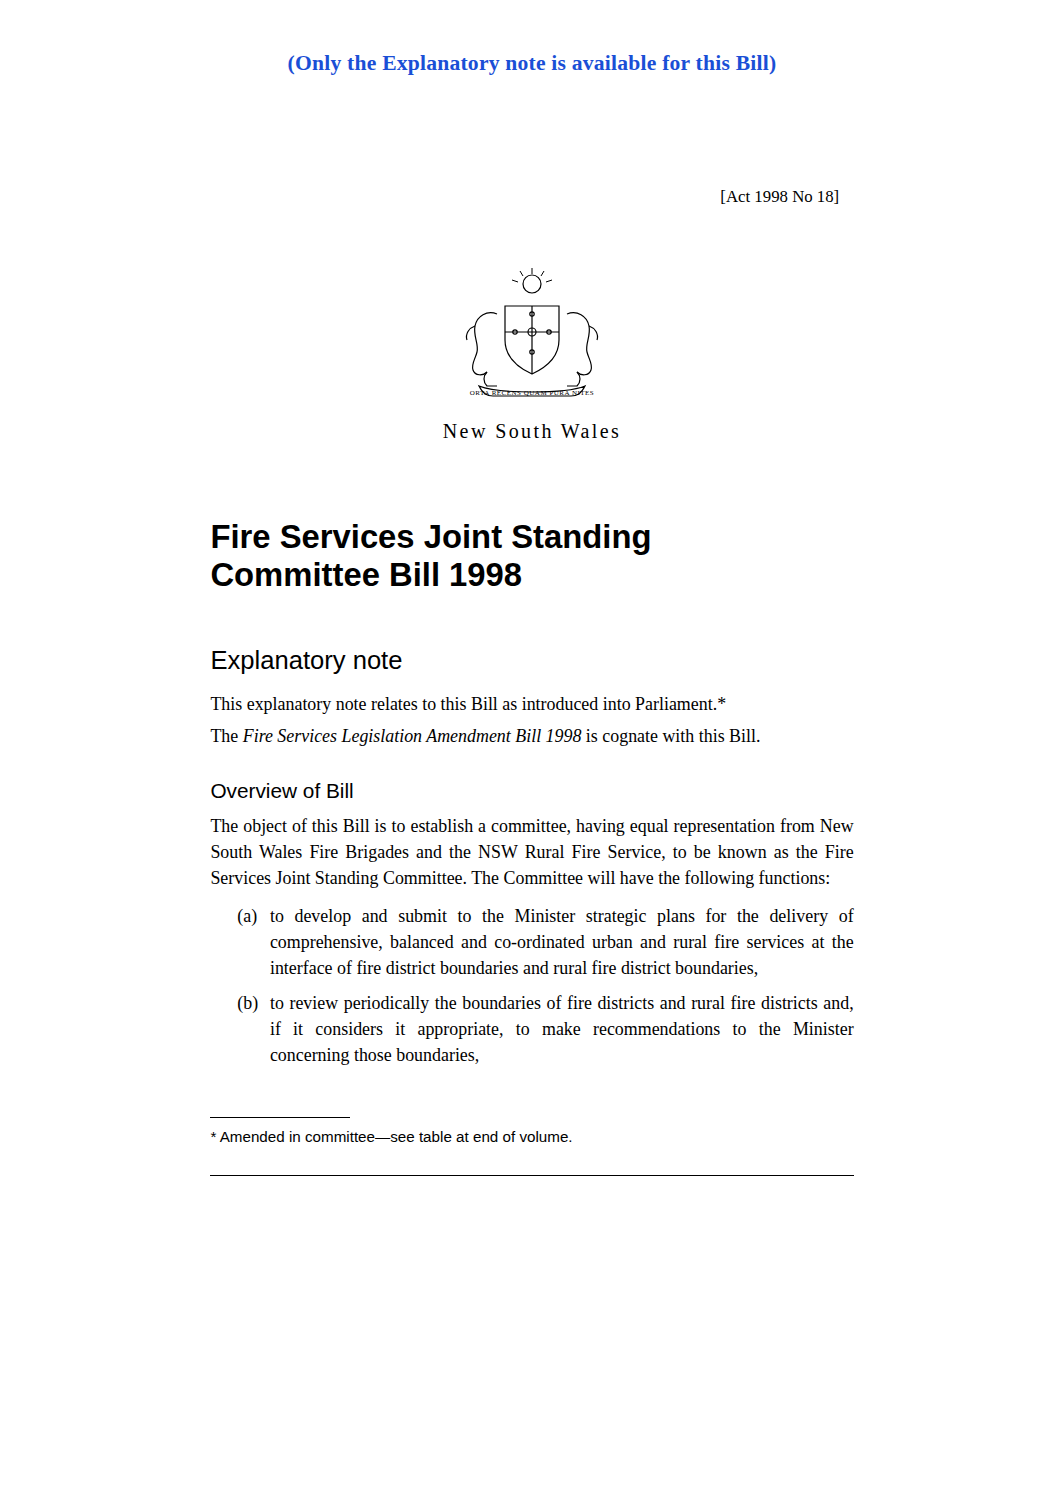(Only the Explanatory note is available for this Bill)
[Act 1998 No 18]
ORTA RECENS QUAM PURA NITES
New South Wales
Fire Services Joint Standing Committee Bill 1998
Explanatory note
This explanatory note relates to this Bill as introduced into Parliament.*
The Fire Services Legislation Amendment Bill 1998 is cognate with this Bill.
Overview of Bill
The object of this Bill is to establish a committee, having equal representation from New South Wales Fire Brigades and the NSW Rural Fire Service, to be known as the Fire Services Joint Standing Committee. The Committee will have the following functions:
(a) to develop and submit to the Minister strategic plans for the delivery of comprehensive, balanced and co-ordinated urban and rural fire services at the interface of fire district boundaries and rural fire district boundaries,
(b) to review periodically the boundaries of fire districts and rural fire districts and, if it considers it appropriate, to make recommendations to the Minister concerning those boundaries,
* Amended in committee—see table at end of volume.